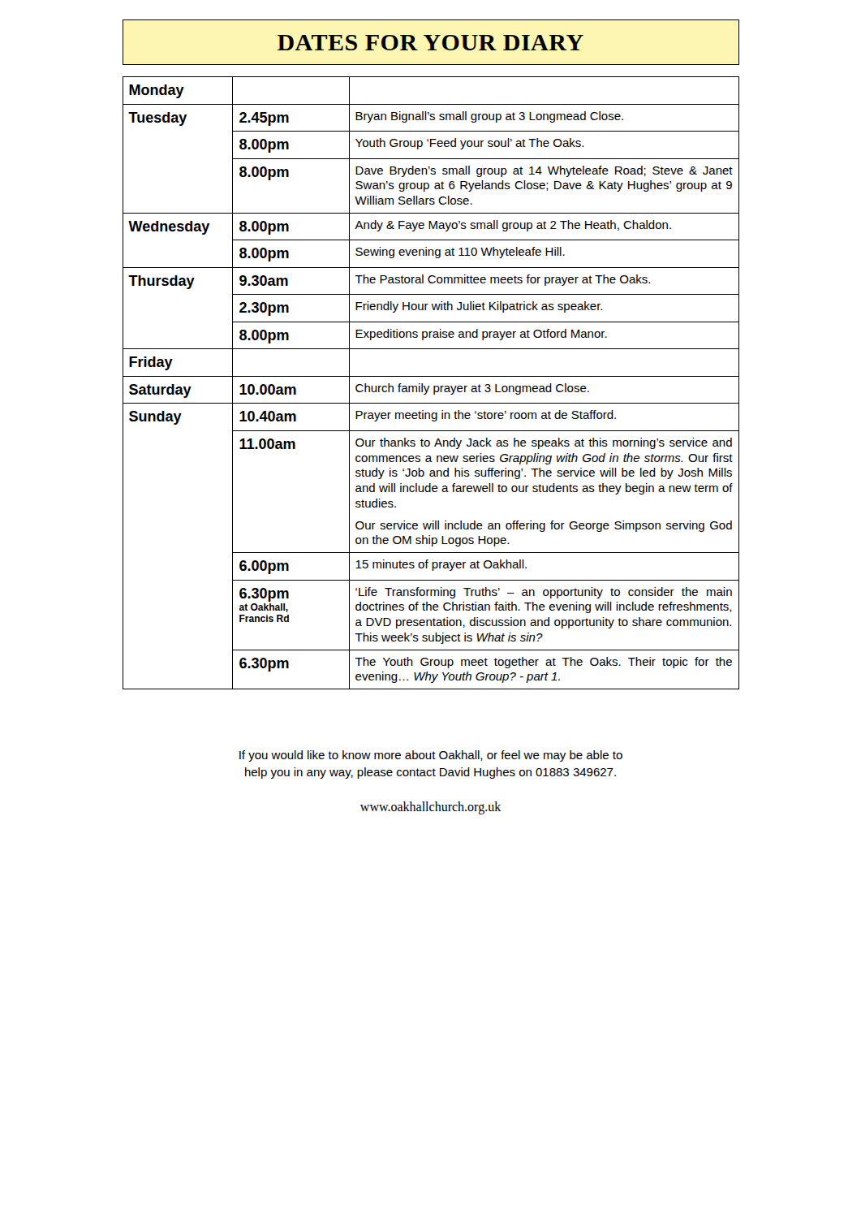DATES FOR YOUR DIARY
| Monday | | |
| Tuesday | 2.45pm | Bryan Bignall’s small group at 3 Longmead Close. |
| 8.00pm | Youth Group ‘Feed your soul’ at The Oaks. |
| 8.00pm | Dave Bryden’s small group at 14 Whyteleafe Road; Steve & Janet Swan’s group at 6 Ryelands Close; Dave & Katy Hughes’ group at 9 William Sellars Close. |
| Wednesday | 8.00pm | Andy & Faye Mayo’s small group at 2 The Heath, Chaldon. |
| 8.00pm | Sewing evening at 110 Whyteleafe Hill. |
| Thursday | 9.30am | The Pastoral Committee meets for prayer at The Oaks. |
| 2.30pm | Friendly Hour with Juliet Kilpatrick as speaker. |
| 8.00pm | Expeditions praise and prayer at Otford Manor. |
| Friday | | |
| Saturday | 10.00am | Church family prayer at 3 Longmead Close. |
| Sunday | 10.40am | Prayer meeting in the ‘store’ room at de Stafford. |
| 11.00am | Our thanks to Andy Jack as he speaks at this morning’s service and commences a new series Grappling with God in the storms. Our first study is ‘Job and his suffering’. The service will be led by Josh Mills and will include a farewell to our students as they begin a new term of studies. Our service will include an offering for George Simpson serving God on the OM ship Logos Hope. |
| 6.00pm | 15 minutes of prayer at Oakhall. |
| 6.30pm at Oakhall, Francis Rd | ‘Life Transforming Truths’ – an opportunity to consider the main doctrines of the Christian faith. The evening will include refreshments, a DVD presentation, discussion and opportunity to share communion. This week’s subject is What is sin? |
| 6.30pm | The Youth Group meet together at The Oaks. Their topic for the evening… Why Youth Group? - part 1. |
If you would like to know more about Oakhall, or feel we may be able to
help you in any way, please contact David Hughes on 01883 349627.
www.oakhallchurch.org.uk